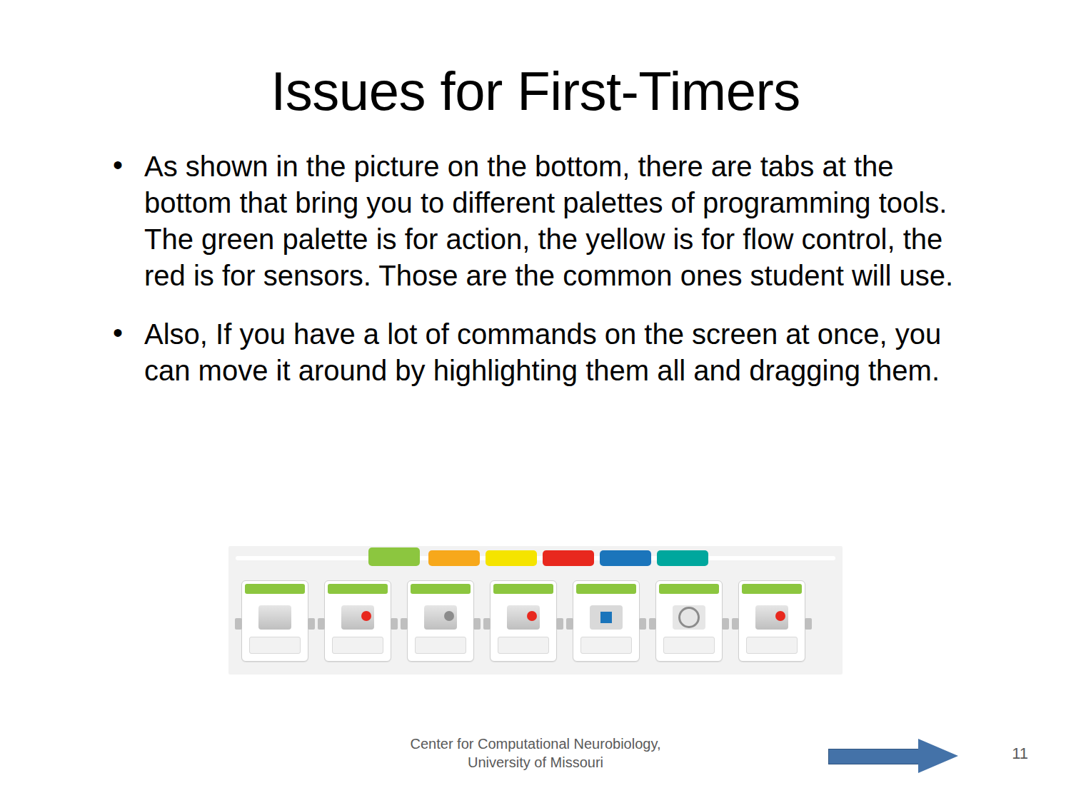Issues for First-Timers
As shown in the picture on the bottom, there are tabs at the bottom that bring you to different palettes of programming tools. The green palette is for action, the yellow is for flow control, the red is for sensors. Those are the common ones student will use.
Also, If you have a lot of commands on the screen at once, you can move it around by highlighting them all and dragging them.
Center for Computational Neurobiology,
University of Missouri
11